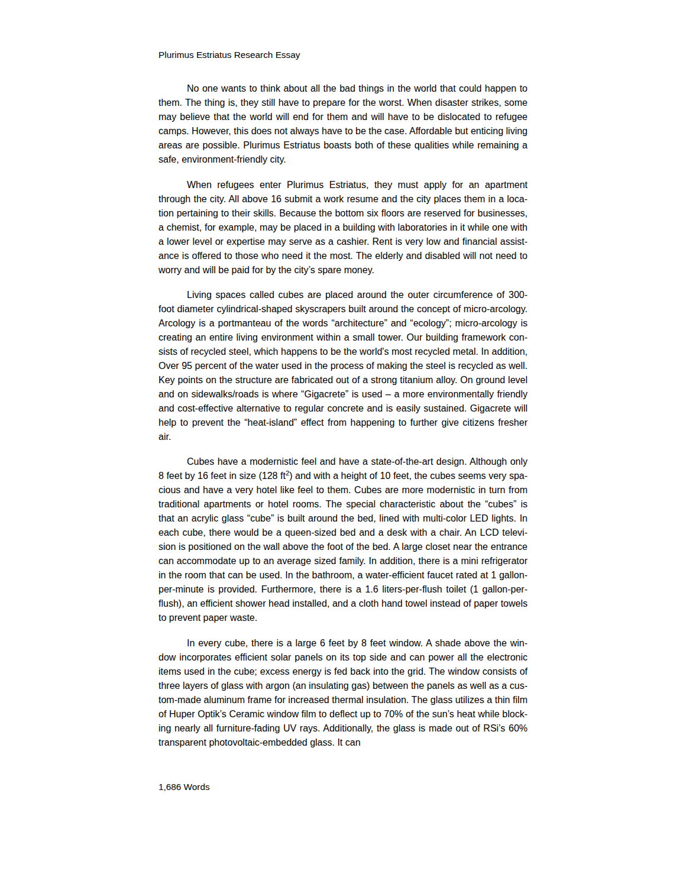Plurimus Estriatus Research Essay
No one wants to think about all the bad things in the world that could happen to them. The thing is, they still have to prepare for the worst. When disaster strikes, some may believe that the world will end for them and will have to be dislocated to refugee camps. However, this does not always have to be the case. Affordable but enticing living areas are possible. Plurimus Estriatus boasts both of these qualities while remaining a safe, environment-friendly city.
When refugees enter Plurimus Estriatus, they must apply for an apartment through the city. All above 16 submit a work resume and the city places them in a location pertaining to their skills. Because the bottom six floors are reserved for businesses, a chemist, for example, may be placed in a building with laboratories in it while one with a lower level or expertise may serve as a cashier. Rent is very low and financial assistance is offered to those who need it the most. The elderly and disabled will not need to worry and will be paid for by the city’s spare money.
Living spaces called cubes are placed around the outer circumference of 300-foot diameter cylindrical-shaped skyscrapers built around the concept of micro-arcology. Arcology is a portmanteau of the words “architecture” and “ecology”; micro-arcology is creating an entire living environment within a small tower. Our building framework consists of recycled steel, which happens to be the world's most recycled metal. In addition, Over 95 percent of the water used in the process of making the steel is recycled as well. Key points on the structure are fabricated out of a strong titanium alloy. On ground level and on sidewalks/roads is where “Gigacrete” is used – a more environmentally friendly and cost-effective alternative to regular concrete and is easily sustained. Gigacrete will help to prevent the “heat-island” effect from happening to further give citizens fresher air.
Cubes have a modernistic feel and have a state-of-the-art design. Although only 8 feet by 16 feet in size (128 ft2) and with a height of 10 feet, the cubes seems very spacious and have a very hotel like feel to them. Cubes are more modernistic in turn from traditional apartments or hotel rooms. The special characteristic about the “cubes” is that an acrylic glass “cube” is built around the bed, lined with multi-color LED lights. In each cube, there would be a queen-sized bed and a desk with a chair. An LCD television is positioned on the wall above the foot of the bed. A large closet near the entrance can accommodate up to an average sized family. In addition, there is a mini refrigerator in the room that can be used. In the bathroom, a water-efficient faucet rated at 1 gallon-per-minute is provided. Furthermore, there is a 1.6 liters-per-flush toilet (1 gallon-per-flush), an efficient shower head installed, and a cloth hand towel instead of paper towels to prevent paper waste.
In every cube, there is a large 6 feet by 8 feet window. A shade above the window incorporates efficient solar panels on its top side and can power all the electronic items used in the cube; excess energy is fed back into the grid. The window consists of three layers of glass with argon (an insulating gas) between the panels as well as a custom-made aluminum frame for increased thermal insulation. The glass utilizes a thin film of Huper Optik’s Ceramic window film to deflect up to 70% of the sun’s heat while blocking nearly all furniture-fading UV rays. Additionally, the glass is made out of RSi’s 60% transparent photovoltaic-embedded glass. It can
1,686 Words